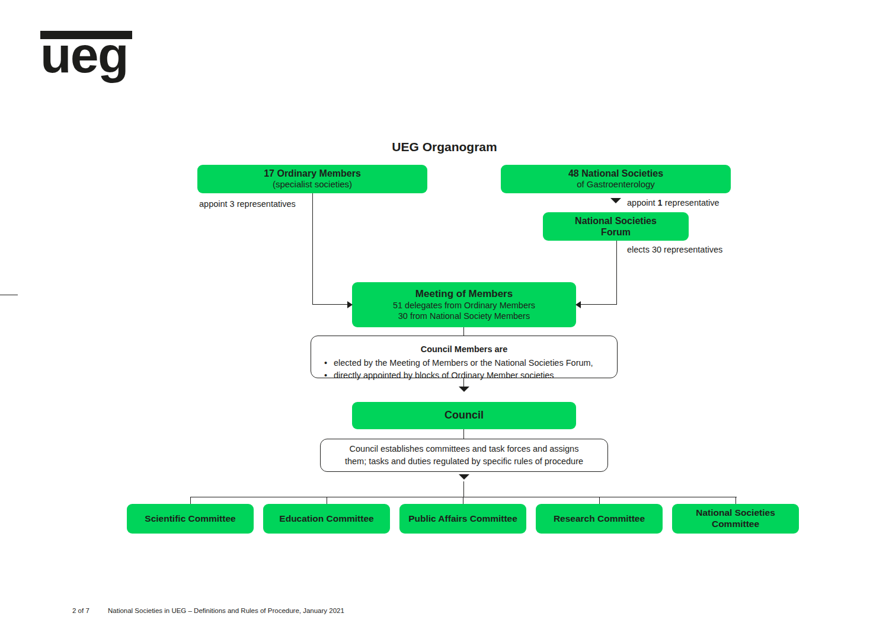United European
Gastroenterology
ueg
UEG Organogram
17 Ordinary Members
(specialist societies)
48 National Societies
of Gastroenterology
National Societies
Forum
appoint 3 representatives
appoint 1 representative
elects 30 representatives
Meeting of Members
51 delegates from Ordinary Members
30 from National Society Members
Council Members are
elected by the Meeting of Members or the National Societies Forum,
directly appointed by blocks of Ordinary Member societies
Council
Council establishes committees and task forces and assigns
them; tasks and duties regulated by specific rules of procedure
Scientific Committee
Education Committee
Public Affairs Committee
Research Committee
National Societies
Committee
2 of 7 National Societies in UEG – Definitions and Rules of Procedure, January 2021